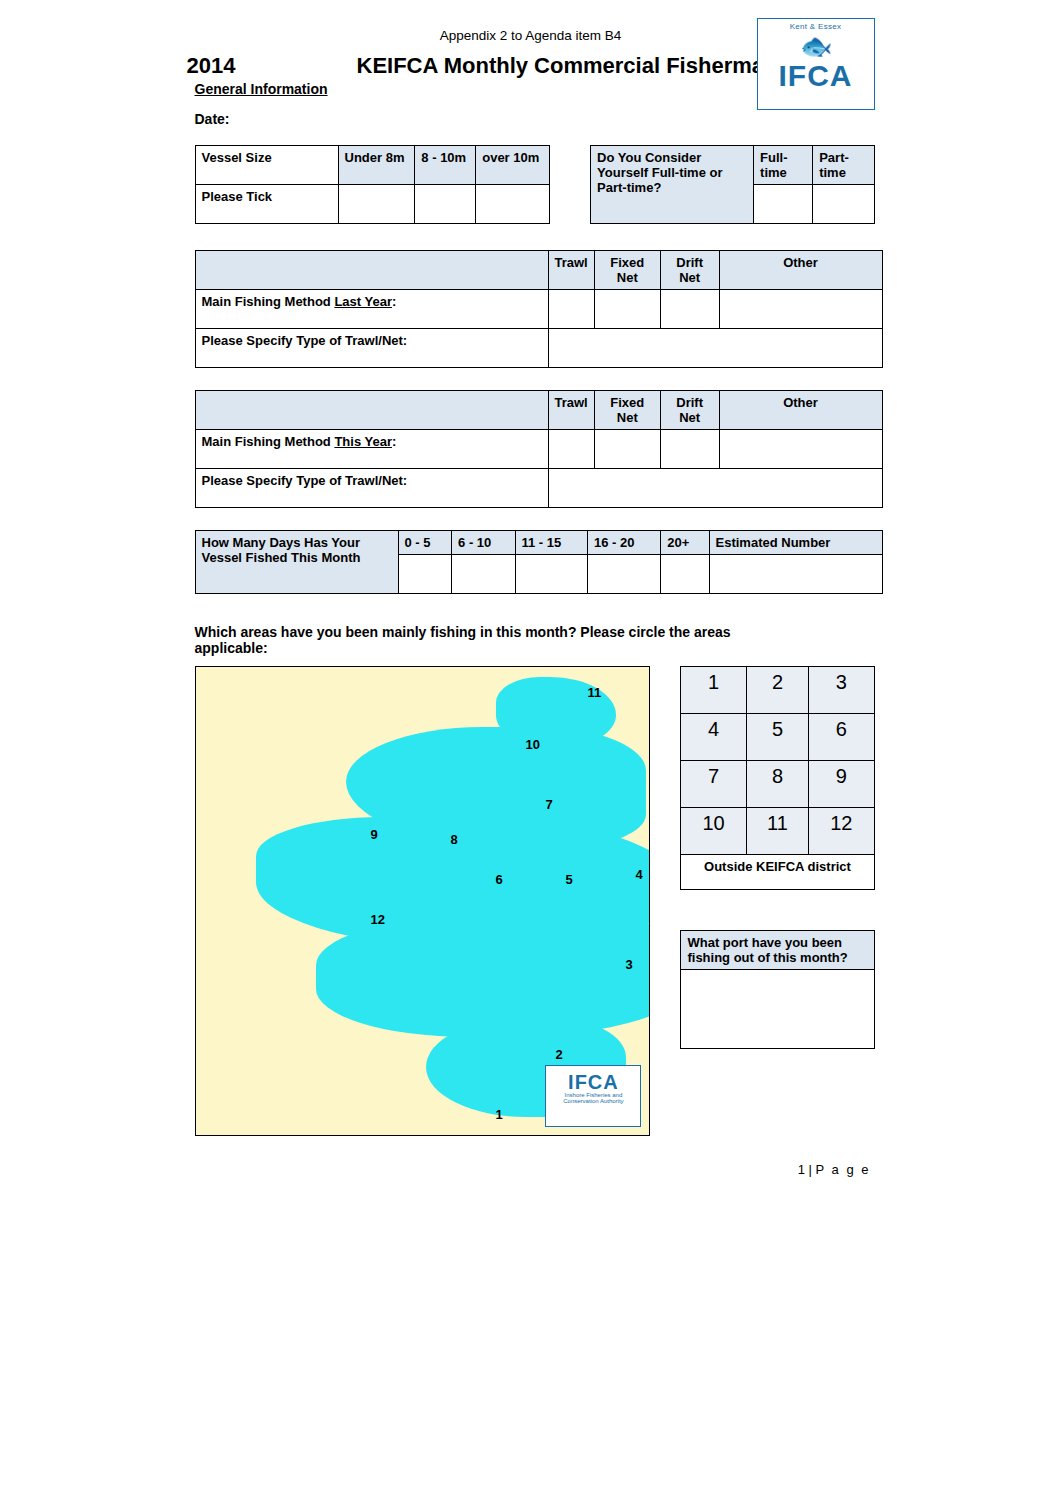Appendix 2 to Agenda item B4
Kent & Essex
🐟
IFCA
2014 KEIFCA Monthly Commercial Fishermans Survey
General Information
Date:
| Vessel Size | Under 8m | 8 - 10m | over 10m |
| Please Tick | | | |
| Do You Consider Yourself Full-time or Part-time? | Full-time | Part-time |
| | Trawl | Fixed Net | Drift Net | Other |
| Main Fishing Method Last Year : | | | | |
| Please Specify Type of Trawl/Net: | |
| | Trawl | Fixed Net | Drift Net | Other |
| Main Fishing Method This Year : | | | | |
| Please Specify Type of Trawl/Net: | |
| How Many Days Has Your Vessel Fished This Month | 0 - 5 | 6 - 10 | 11 - 15 | 16 - 20 | 20+ | Estimated Number |
Which areas have you been mainly fishing in this month? Please circle the areas applicable:
11
10
7
8
9
6
5
4
12
3
2
1
IFCA
Inshore Fisheries and
Conservation Authority
| 1 | 2 | 3 |
| 4 | 5 | 6 |
| 7 | 8 | 9 |
| 10 | 11 | 12 |
| Outside KEIFCA district |
| What port have you been fishing out of this month? |
1 | P a g e